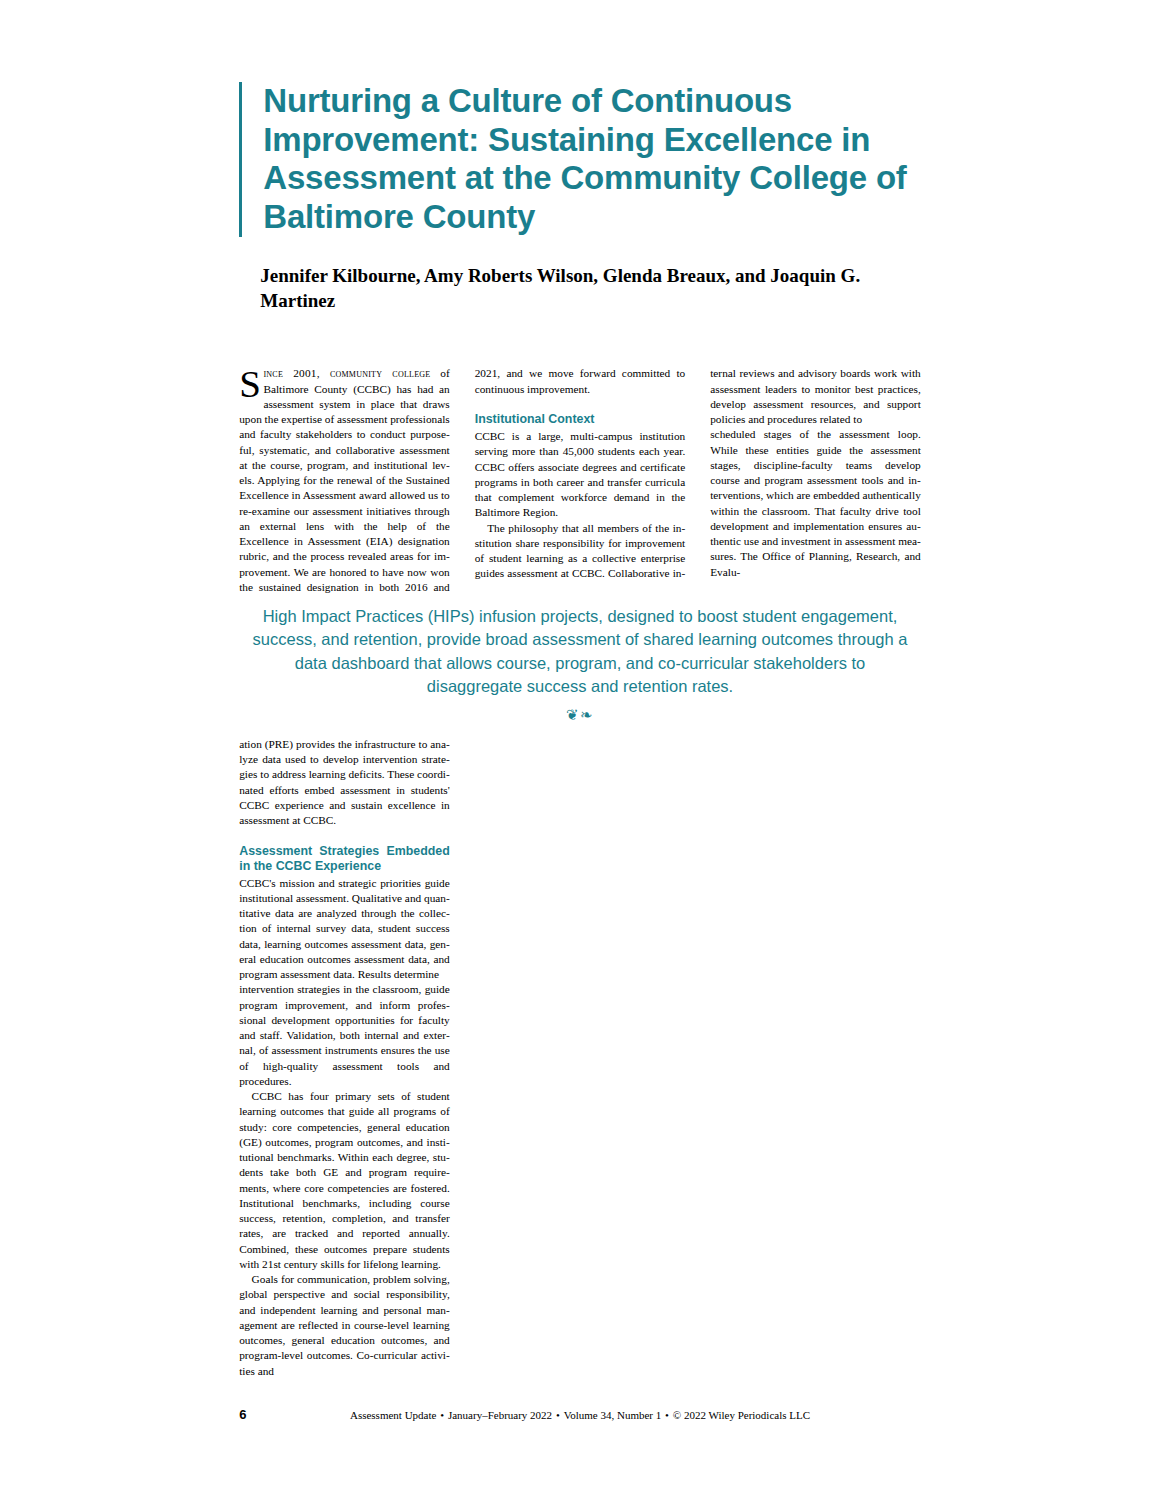Nurturing a Culture of Continuous Improvement: Sustaining Excellence in Assessment at the Community College of Baltimore County
Jennifer Kilbourne, Amy Roberts Wilson, Glenda Breaux, and Joaquin G. Martinez
Since 2001, community college of Baltimore County (CCBC) has had an assessment system in place that draws upon the expertise of assessment professionals and faculty stakeholders to conduct purposeful, systematic, and collaborative assessment at the course, program, and institutional levels. Applying for the renewal of the Sustained Excellence in Assessment award allowed us to re-examine our assessment initiatives through an external lens with the help of the Excellence in Assessment (EIA) designation rubric, and the process revealed areas for improvement. We are honored to have now won the sustained designation in both 2016 and 2021, and we move forward committed to continuous improvement.
Institutional Context
CCBC is a large, multi-campus institution serving more than 45,000 students each year. CCBC offers associate degrees and certificate programs in both career and transfer curricula that complement workforce demand in the Baltimore Region.
The philosophy that all members of the institution share responsibility for improvement of student learning as a collective enterprise guides assessment at CCBC. Collaborative internal reviews and advisory boards work with assessment leaders to monitor best practices, develop assessment resources, and support policies and procedures related to
scheduled stages of the assessment loop. While these entities guide the assessment stages, discipline-faculty teams develop course and program assessment tools and interventions, which are embedded authentically within the classroom. That faculty drive tool development and implementation ensures authentic use and investment in assessment measures. The Office of Planning, Research, and Evalu-
High Impact Practices (HIPs) infusion projects, designed to boost student engagement, success, and retention, provide broad assessment of shared learning outcomes through a data dashboard that allows course, program, and co-curricular stakeholders to disaggregate success and retention rates. ❦❧
ation (PRE) provides the infrastructure to analyze data used to develop intervention strategies to address learning deficits. These coordinated efforts embed assessment in students' CCBC experience and sustain excellence in assessment at CCBC.
Assessment Strategies Embedded in the CCBC Experience
CCBC's mission and strategic priorities guide institutional assessment. Qualitative and quantitative data are analyzed through the collection of internal survey data, student success data, learning outcomes assessment data, general education outcomes assessment data, and program assessment data. Results determine
intervention strategies in the classroom, guide program improvement, and inform professional development opportunities for faculty and staff. Validation, both internal and external, of assessment instruments ensures the use of high-quality assessment tools and procedures.
CCBC has four primary sets of student learning outcomes that guide all programs of study: core competencies, general education (GE) outcomes, program outcomes, and institutional benchmarks. Within each degree, students take both GE and program requirements, where core competencies are fostered. Institutional benchmarks, including course success, retention, completion, and transfer rates, are tracked and reported annually. Combined, these outcomes prepare students with 21st century skills for lifelong learning.
Goals for communication, problem solving, global perspective and social responsibility, and independent learning and personal management are reflected in course-level learning outcomes, general education outcomes, and program-level outcomes. Co-curricular activities and
6
Assessment Update•January–February 2022•Volume 34, Number 1•© 2022 Wiley Periodicals LLC